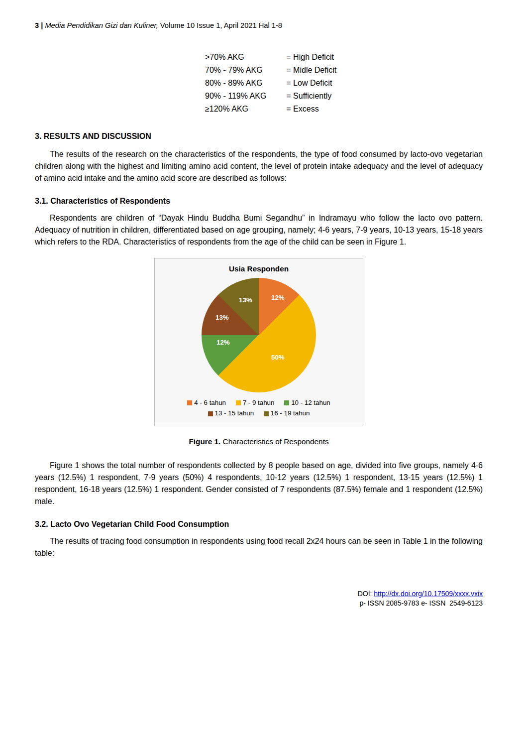3 | Media Pendidikan Gizi dan Kuliner, Volume 10 Issue 1, April 2021 Hal 1-8
| >70% AKG | = High Deficit |
| 70% - 79% AKG | = Midle Deficit |
| 80% - 89% AKG | = Low Deficit |
| 90% - 119% AKG | = Sufficiently |
| ≥120% AKG | = Excess |
3. RESULTS AND DISCUSSION
The results of the research on the characteristics of the respondents, the type of food consumed by lacto-ovo vegetarian children along with the highest and limiting amino acid content, the level of protein intake adequacy and the level of adequacy of amino acid intake and the amino acid score are described as follows:
3.1. Characteristics of Respondents
Respondents are children of “Dayak Hindu Buddha Bumi Segandhu” in Indramayu who follow the lacto ovo pattern. Adequacy of nutrition in children, differentiated based on age grouping, namely; 4-6 years, 7-9 years, 10-13 years, 15-18 years which refers to the RDA. Characteristics of respondents from the age of the child can be seen in Figure 1.
Usia Responden
12% 50% 12% 13% 13%
4 - 6 tahun 7 - 9 tahun 10 - 12 tahun
13 - 15 tahun 16 - 19 tahun
Figure 1. Characteristics of Respondents
Figure 1 shows the total number of respondents collected by 8 people based on age, divided into five groups, namely 4-6 years (12.5%) 1 respondent, 7-9 years (50%) 4 respondents, 10-12 years (12.5%) 1 respondent, 13-15 years (12.5%) 1 respondent, 16-18 years (12.5%) 1 respondent. Gender consisted of 7 respondents (87.5%) female and 1 respondent (12.5%) male.
3.2. Lacto Ovo Vegetarian Child Food Consumption
The results of tracing food consumption in respondents using food recall 2x24 hours can be seen in Table 1 in the following table:
DOI: http://dx.doi.org/10.17509/xxxx.vxix
p- ISSN 2085-9783 e- ISSN 2549-6123